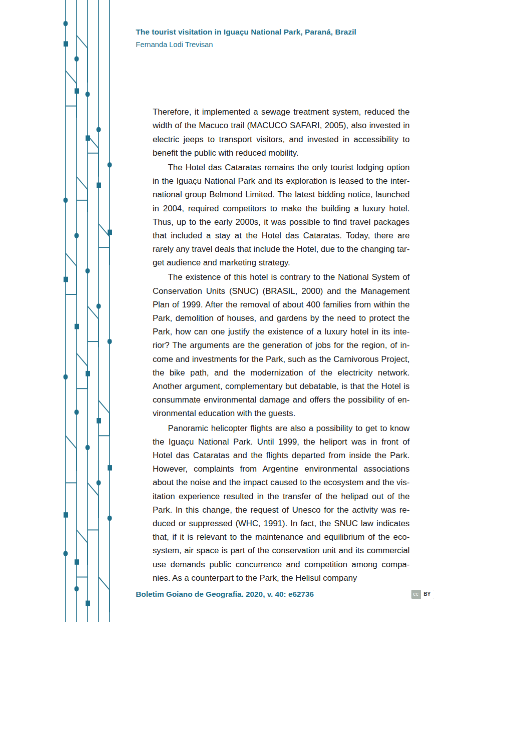The tourist visitation in Iguaçu National Park, Paraná, Brazil
Fernanda Lodi Trevisan
Therefore, it implemented a sewage treatment system, reduced the width of the Macuco trail (MACUCO SAFARI, 2005), also invested in electric jeeps to transport visitors, and invested in accessibility to benefit the public with reduced mobility.
The Hotel das Cataratas remains the only tourist lodging option in the Iguaçu National Park and its exploration is leased to the international group Belmond Limited. The latest bidding notice, launched in 2004, required competitors to make the building a luxury hotel. Thus, up to the early 2000s, it was possible to find travel packages that included a stay at the Hotel das Cataratas. Today, there are rarely any travel deals that include the Hotel, due to the changing target audience and marketing strategy.
The existence of this hotel is contrary to the National System of Conservation Units (SNUC) (BRASIL, 2000) and the Management Plan of 1999. After the removal of about 400 families from within the Park, demolition of houses, and gardens by the need to protect the Park, how can one justify the existence of a luxury hotel in its interior? The arguments are the generation of jobs for the region, of income and investments for the Park, such as the Carnivorous Project, the bike path, and the modernization of the electricity network. Another argument, complementary but debatable, is that the Hotel is consummate environmental damage and offers the possibility of environmental education with the guests.
Panoramic helicopter flights are also a possibility to get to know the Iguaçu National Park. Until 1999, the heliport was in front of Hotel das Cataratas and the flights departed from inside the Park. However, complaints from Argentine environmental associations about the noise and the impact caused to the ecosystem and the visitation experience resulted in the transfer of the helipad out of the Park. In this change, the request of Unesco for the activity was reduced or suppressed (WHC, 1991). In fact, the SNUC law indicates that, if it is relevant to the maintenance and equilibrium of the ecosystem, air space is part of the conservation unit and its commercial use demands public concurrence and competition among companies. As a counterpart to the Park, the Helisul company
Boletim Goiano de Geografia. 2020, v. 40: e62736 cc BY